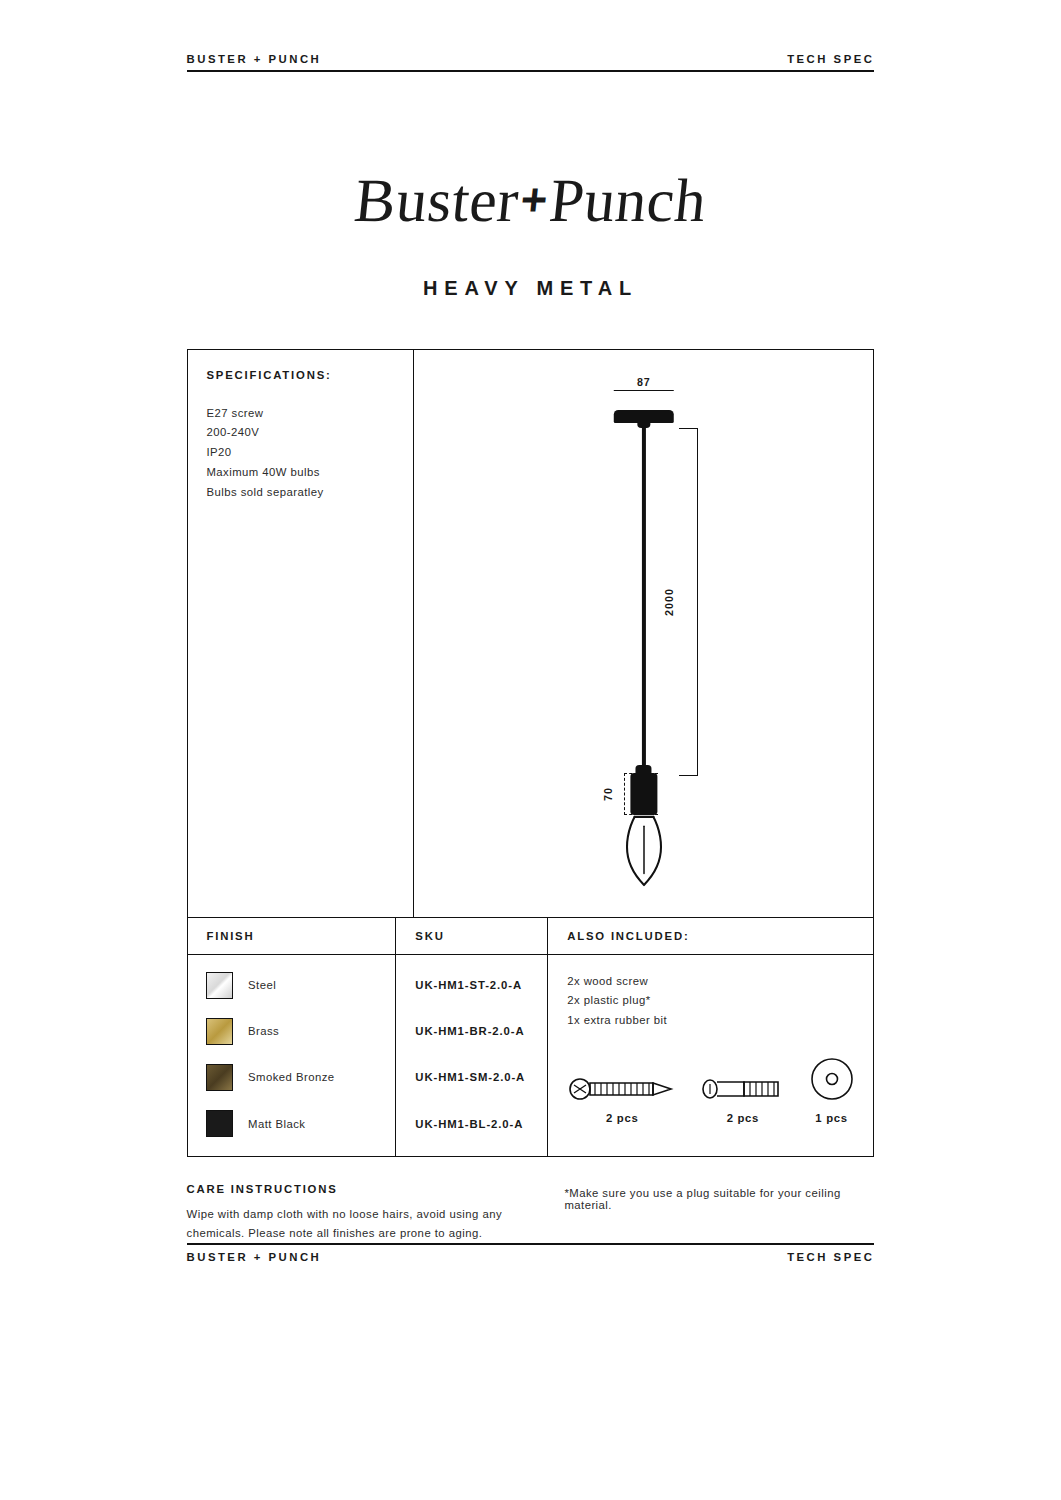Buster + Punch Tech Spec
Buster+Punch
Heavy Metal
Specifications:
E27 screw
200-240V
IP20
Maximum 40W bulbs
Bulbs sold separatley
87
2000
70
Finish
Steel
Brass
Smoked Bronze
Matt Black
SKU
UK-HM1-ST-2.0-A
UK-HM1-BR-2.0-A
UK-HM1-SM-2.0-A
UK-HM1-BL-2.0-A
Also Included:
2x wood screw
2x plastic plug*
1x extra rubber bit
2 pcs
2 pcs
1 pcs
Care Instructions
Wipe with damp cloth with no loose hairs, avoid using any chemicals. Please note all finishes are prone to aging.
*Make sure you use a plug suitable for your ceiling material.
Buster + Punch Tech Spec